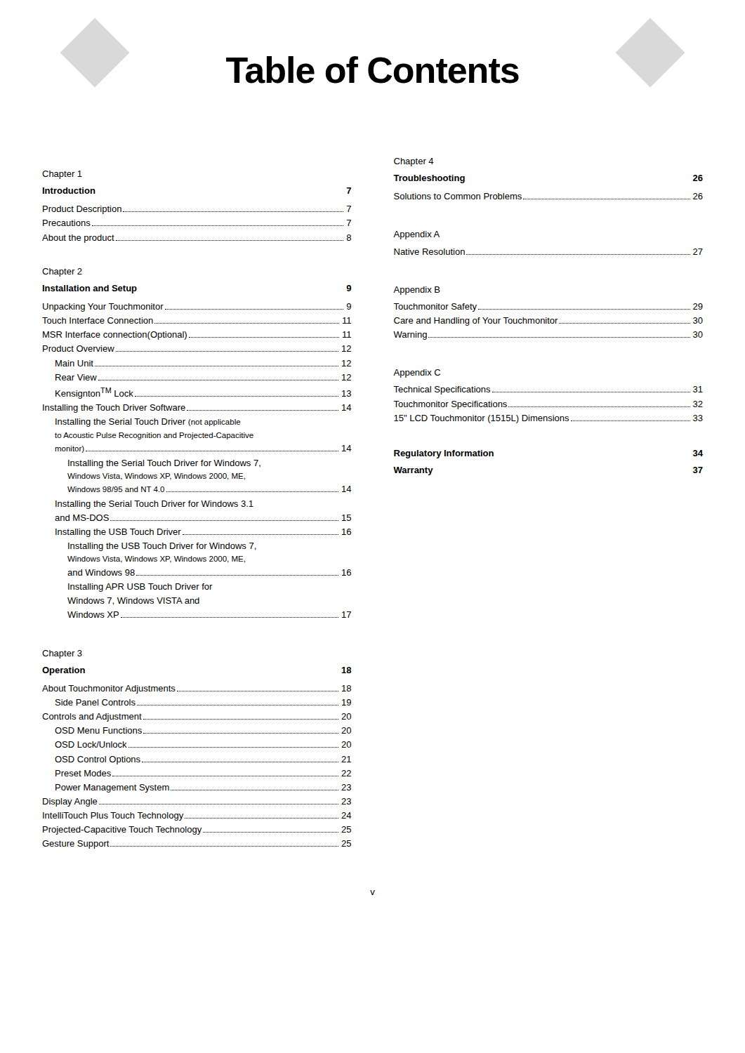Table of Contents
Chapter 1
Introduction 7
Product Description 7
Precautions 7
About the product 8
Chapter 2
Installation and Setup 9
Unpacking Your Touchmonitor 9
Touch Interface Connection 11
MSR Interface connection(Optional) 11
Product Overview 12
Main Unit 12
Rear View 12
KensigntonTM Lock 13
Installing the Touch Driver Software 14
Installing the Serial Touch Driver (not applicable
to Acoustic Pulse Recognition and Projected-Capacitive
monitor) 14
Installing the Serial Touch Driver for Windows 7,
Windows Vista, Windows XP, Windows 2000, ME,
Windows 98/95 and NT 4.0 14
Installing the Serial Touch Driver for Windows 3.1
and MS-DOS 15
Installing the USB Touch Driver 16
Installing the USB Touch Driver for Windows 7,
Windows Vista, Windows XP, Windows 2000, ME,
and Windows 98 16
Installing APR USB Touch Driver for
Windows 7, Windows VISTA and
Windows XP 17
Chapter 3
Operation 18
About Touchmonitor Adjustments 18
Side Panel Controls 19
Controls and Adjustment 20
OSD Menu Functions 20
OSD Lock/Unlock 20
OSD Control Options 21
Preset Modes 22
Power Management System 23
Display Angle 23
IntelliTouch Plus Touch Technology 24
Projected-Capacitive Touch Technology 25
Gesture Support 25
Chapter 4
Troubleshooting 26
Solutions to Common Problems 26
Appendix A
Native Resolution 27
Appendix B
Touchmonitor Safety 29
Care and Handling of Your Touchmonitor 30
Warning 30
Appendix C
Technical Specifications 31
Touchmonitor Specifications 32
15" LCD Touchmonitor (1515L) Dimensions 33
Regulatory Information 34
Warranty 37
v